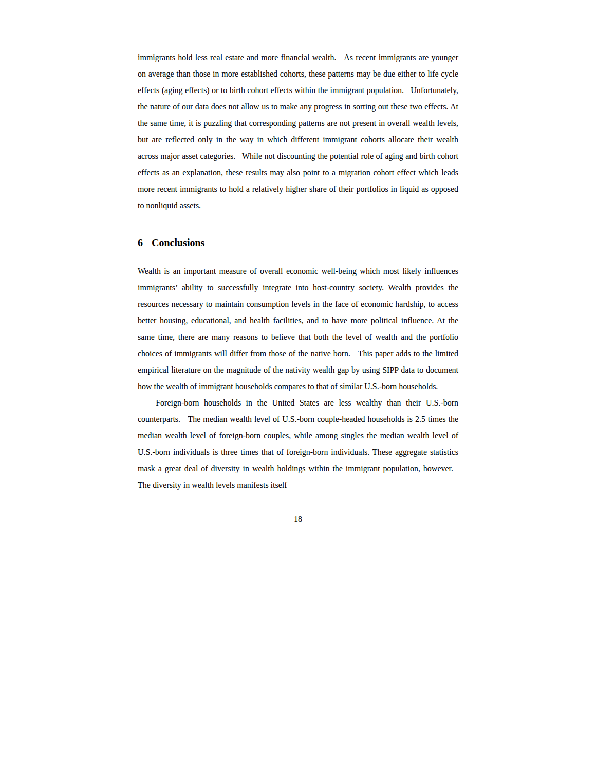immigrants hold less real estate and more financial wealth. As recent immigrants are younger on average than those in more established cohorts, these patterns may be due either to life cycle effects (aging effects) or to birth cohort effects within the immigrant population. Unfortunately, the nature of our data does not allow us to make any progress in sorting out these two effects. At the same time, it is puzzling that corresponding patterns are not present in overall wealth levels, but are reflected only in the way in which different immigrant cohorts allocate their wealth across major asset categories. While not discounting the potential role of aging and birth cohort effects as an explanation, these results may also point to a migration cohort effect which leads more recent immigrants to hold a relatively higher share of their portfolios in liquid as opposed to nonliquid assets.
6 Conclusions
Wealth is an important measure of overall economic well-being which most likely influences immigrants’ ability to successfully integrate into host-country society. Wealth provides the resources necessary to maintain consumption levels in the face of economic hardship, to access better housing, educational, and health facilities, and to have more political influence. At the same time, there are many reasons to believe that both the level of wealth and the portfolio choices of immigrants will differ from those of the native born. This paper adds to the limited empirical literature on the magnitude of the nativity wealth gap by using SIPP data to document how the wealth of immigrant households compares to that of similar U.S.-born households.
Foreign-born households in the United States are less wealthy than their U.S.-born counterparts. The median wealth level of U.S.-born couple-headed households is 2.5 times the median wealth level of foreign-born couples, while among singles the median wealth level of U.S.-born individuals is three times that of foreign-born individuals. These aggregate statistics mask a great deal of diversity in wealth holdings within the immigrant population, however. The diversity in wealth levels manifests itself
18